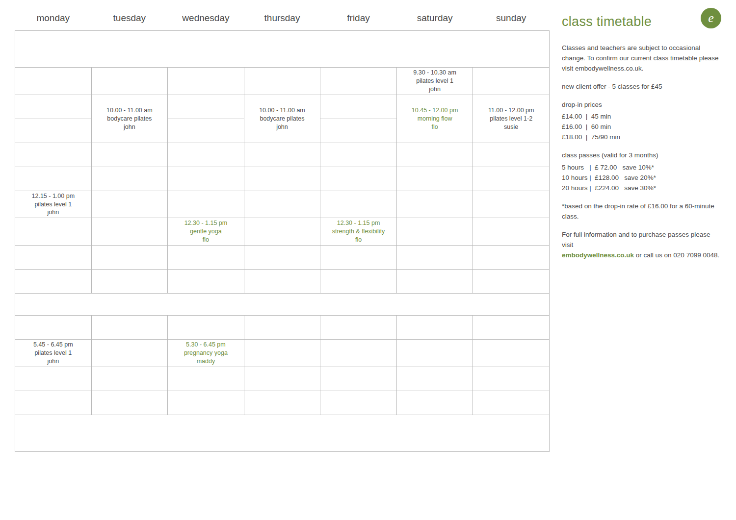| monday | tuesday | wednesday | thursday | friday | saturday | sunday |
| --- | --- | --- | --- | --- | --- | --- |
| | | | | | 9.30 - 10.30 am pilates level 1 john | |
| | 10.00 - 11.00 am bodycare pilates john | | 10.00 - 11.00 am bodycare pilates john | | 10.45 - 12.00 pm morning flow flo | 11.00 - 12.00 pm pilates level 1-2 susie |
| 12.15 - 1.00 pm pilates level 1 john | | | | | | |
| | | 12.30 - 1.15 pm gentle yoga flo | | 12.30 - 1.15 pm strength & flexibility flo | | |
| 5.45 - 6.45 pm pilates level 1 john | | 5.30 - 6.45 pm pregnancy yoga maddy | | | | |
e
class timetable
Classes and teachers are subject to occasional change. To confirm our current class timetable please visit embodywellness.co.uk.
new client offer - 5 classes for £45
drop-in prices
£14.00 | 45 min
£16.00 | 60 min
£18.00 | 75/90 min
class passes (valid for 3 months)
5 hours | £ 72.00 save 10%*
10 hours | £128.00 save 20%*
20 hours | £224.00 save 30%*
*based on the drop-in rate of £16.00 for a 60-minute class.
For full information and to purchase passes please visit
embodywellness.co.uk or call us on 020 7099 0048.